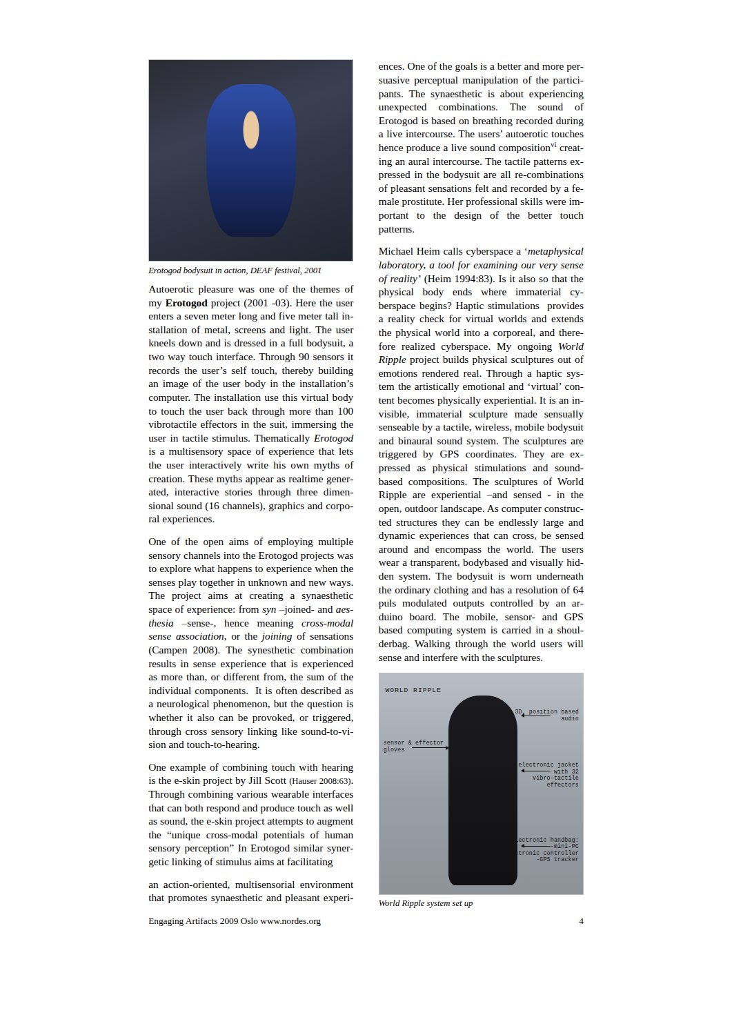Erotogod bodysuit in action, DEAF festival, 2001
Autoerotic pleasure was one of the themes of my Erotogod project (2001 -03). Here the user enters a seven meter long and five meter tall installation of metal, screens and light. The user kneels down and is dressed in a full bodysuit, a two way touch interface. Through 90 sensors it records the user’s self touch, thereby building an image of the user body in the installation’s computer. The installation use this virtual body to touch the user back through more than 100 vibrotactile effectors in the suit, immersing the user in tactile stimulus. Thematically Erotogod is a multisensory space of experience that lets the user interactively write his own myths of creation. These myths appear as realtime generated, interactive stories through three dimensional sound (16 channels), graphics and corporal experiences.
One of the open aims of employing multiple sensory channels into the Erotogod projects was to explore what happens to experience when the senses play together in unknown and new ways. The project aims at creating a synaesthetic space of experience: from syn –joined- and aesthesia –sense-, hence meaning cross-modal sense association, or the joining of sensations (Campen 2008). The synesthetic combination results in sense experience that is experienced as more than, or different from, the sum of the individual components. It is often described as a neurological phenomenon, but the question is whether it also can be provoked, or triggered, through cross sensory linking like sound-to-vision and touch-to-hearing.
One example of combining touch with hearing is the e-skin project by Jill Scott (Hauser 2008:63). Through combining various wearable interfaces that can both respond and produce touch as well as sound, the e-skin project attempts to augment the “unique cross-modal potentials of human sensory perception” In Erotogod similar synergetic linking of stimulus aims at facilitating
an action-oriented, multisensorial environment that promotes synaesthetic and pleasant experiences. One of the goals is a better and more persuasive perceptual manipulation of the participants. The synaesthetic is about experiencing unexpected combinations. The sound of Erotogod is based on breathing recorded during a live intercourse. The users’ autoerotic touches hence produce a live sound compositionvi creating an aural intercourse. The tactile patterns expressed in the bodysuit are all re-combinations of pleasant sensations felt and recorded by a female prostitute. Her professional skills were important to the design of the better touch patterns.
Michael Heim calls cyberspace a ‘metaphysical laboratory, a tool for examining our very sense of reality’ (Heim 1994:83). Is it also so that the physical body ends where immaterial cyberspace begins? Haptic stimulations provides a reality check for virtual worlds and extends the physical world into a corporeal, and therefore realized cyberspace. My ongoing World Ripple project builds physical sculptures out of emotions rendered real. Through a haptic system the artistically emotional and ‘virtual’ content becomes physically experiential. It is an invisible, immaterial sculpture made sensually senseable by a tactile, wireless, mobile bodysuit and binaural sound system. The sculptures are triggered by GPS coordinates. They are expressed as physical stimulations and soundbased compositions. The sculptures of World Ripple are experiential –and sensed - in the open, outdoor landscape. As computer constructed structures they can be endlessly large and dynamic experiences that can cross, be sensed around and encompass the world. The users wear a transparent, bodybased and visually hidden system. The bodysuit is worn underneath the ordinary clothing and has a resolution of 64 puls modulated outputs controlled by an arduino board. The mobile, sensor- and GPS based computing system is carried in a shoulderbag. Walking through the world users will sense and interfere with the sculptures.
WORLD RIPPLE sensor & effector gloves 3D, position based audio electronic jacket with 32 vibro-tactile effectors electronic handbag: -mini-PC -electronic controller -GPS tracker
World Ripple system set up
Engaging Artifacts 2009 Oslo www.nordes.org
4